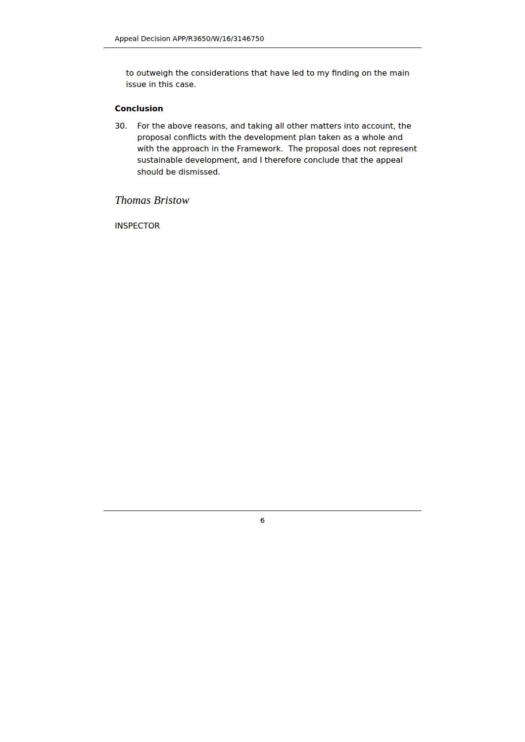Appeal Decision APP/R3650/W/16/3146750
to outweigh the considerations that have led to my finding on the main issue in this case.
Conclusion
30. For the above reasons, and taking all other matters into account, the proposal conflicts with the development plan taken as a whole and with the approach in the Framework. The proposal does not represent sustainable development, and I therefore conclude that the appeal should be dismissed.
Thomas Bristow
INSPECTOR
6